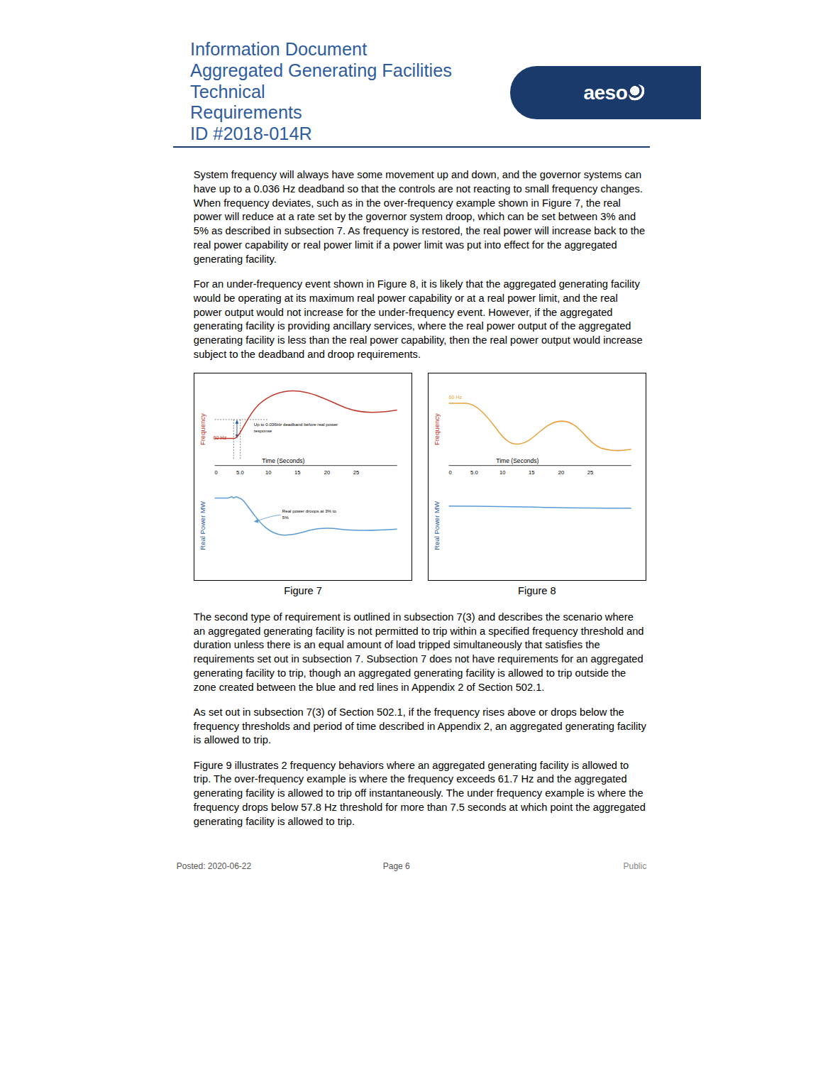Information Document
Aggregated Generating Facilities Technical
Requirements
ID #2018-014R
aeso
System frequency will always have some movement up and down, and the governor systems can have up to a 0.036 Hz deadband so that the controls are not reacting to small frequency changes. When frequency deviates, such as in the over-frequency example shown in Figure 7, the real power will reduce at a rate set by the governor system droop, which can be set between 3% and 5% as described in subsection 7. As frequency is restored, the real power will increase back to the real power capability or real power limit if a power limit was put into effect for the aggregated generating facility.
For an under-frequency event shown in Figure 8, it is likely that the aggregated generating facility would be operating at its maximum real power capability or at a real power limit, and the real power output would not increase for the under-frequency event. However, if the aggregated generating facility is providing ancillary services, where the real power output of the aggregated generating facility is less than the real power capability, then the real power output would increase subject to the deadband and droop requirements.
Frequency Real Power MW 60 Hz Up to 0.036Hz deadband before real power response Time (Seconds) 0 5.0 10 15 20 25 Real power droops at 3% to 5%
Frequency Real Power MW 60 Hz Time (Seconds) 0 5.0 10 15 20 25
Figure 7
Figure 8
The second type of requirement is outlined in subsection 7(3) and describes the scenario where an aggregated generating facility is not permitted to trip within a specified frequency threshold and duration unless there is an equal amount of load tripped simultaneously that satisfies the requirements set out in subsection 7. Subsection 7 does not have requirements for an aggregated generating facility to trip, though an aggregated generating facility is allowed to trip outside the zone created between the blue and red lines in Appendix 2 of Section 502.1.
As set out in subsection 7(3) of Section 502.1, if the frequency rises above or drops below the frequency thresholds and period of time described in Appendix 2, an aggregated generating facility is allowed to trip.
Figure 9 illustrates 2 frequency behaviors where an aggregated generating facility is allowed to trip. The over-frequency example is where the frequency exceeds 61.7 Hz and the aggregated generating facility is allowed to trip off instantaneously. The under frequency example is where the frequency drops below 57.8 Hz threshold for more than 7.5 seconds at which point the aggregated generating facility is allowed to trip.
Posted: 2020-06-22
Page 6
Public